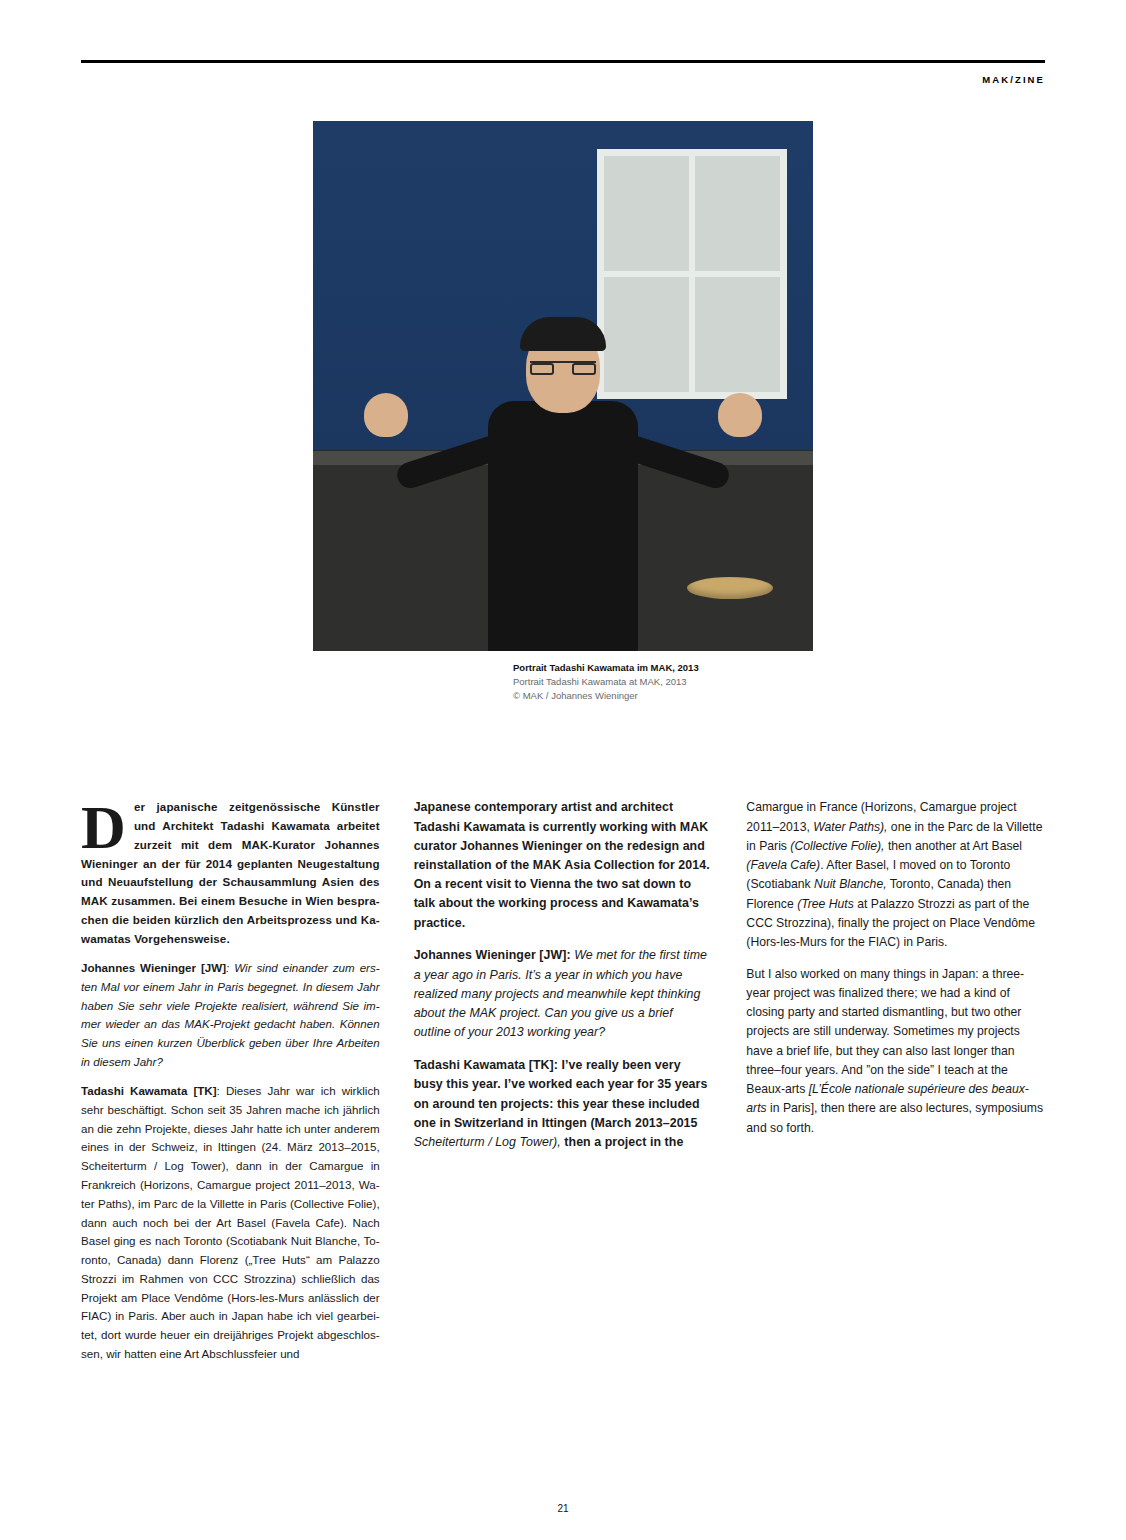MAK/ZINE
Portrait Tadashi Kawamata im MAK, 2013
Portrait Tadashi Kawamata at MAK, 2013
© MAK / Johannes Wieninger
Der japanische zeitgenössische Künstler und Architekt Tadashi Kawamata arbeitet zurzeit mit dem MAK-Kurator Johannes Wieninger an der für 2014 geplanten Neugestaltung und Neuaufstellung der Schausammlung Asien des MAK zusammen. Bei einem Besuche in Wien besprachen die beiden kürzlich den Arbeitsprozess und Kawamatas Vorgehensweise.
Johannes Wieninger [JW]: Wir sind einander zum ersten Mal vor einem Jahr in Paris begegnet. In diesem Jahr haben Sie sehr viele Projekte realisiert, während Sie immer wieder an das MAK-Projekt gedacht haben. Können Sie uns einen kurzen Überblick geben über Ihre Arbeiten in diesem Jahr?
Tadashi Kawamata [TK]: Dieses Jahr war ich wirklich sehr beschäftigt. Schon seit 35 Jahren mache ich jährlich an die zehn Projekte, dieses Jahr hatte ich unter anderem eines in der Schweiz, in Ittingen (24. März 2013–2015, Scheiterturm / Log Tower), dann in der Camargue in Frankreich (Horizons, Camargue project 2011–2013, Water Paths), im Parc de la Villette in Paris (Collective Folie), dann auch noch bei der Art Basel (Favela Cafe). Nach Basel ging es nach Toronto (Scotiabank Nuit Blanche, Toronto, Canada) dann Florenz („Tree Huts“ am Palazzo Strozzi im Rahmen von CCC Strozzina) schließlich das Projekt am Place Vendôme (Hors-les-Murs anlässlich der FIAC) in Paris. Aber auch in Japan habe ich viel gearbeitet, dort wurde heuer ein dreijähriges Projekt abgeschlossen, wir hatten eine Art Abschlussfeier und
Japanese contemporary artist and architect Tadashi Kawamata is currently working with MAK curator Johannes Wieninger on the redesign and reinstallation of the MAK Asia Collection for 2014. On a recent visit to Vienna the two sat down to talk about the working process and Kawamata’s practice.
Johannes Wieninger [JW]: We met for the first time a year ago in Paris. It’s a year in which you have realized many projects and meanwhile kept thinking about the MAK project. Can you give us a brief outline of your 2013 working year?
Tadashi Kawamata [TK]: I’ve really been very busy this year. I’ve worked each year for 35 years on around ten projects: this year these included one in Switzerland in Ittingen (March 2013–2015 Scheiterturm / Log Tower), then a project in the
Camargue in France (Horizons, Camargue project 2011–2013, Water Paths), one in the Parc de la Villette in Paris (Collective Folie), then another at Art Basel (Favela Cafe). After Basel, I moved on to Toronto (Scotiabank Nuit Blanche, Toronto, Canada) then Florence (Tree Huts at Palazzo Strozzi as part of the CCC Strozzina), finally the project on Place Vendôme (Hors-les-Murs for the FIAC) in Paris.
But I also worked on many things in Japan: a three-year project was finalized there; we had a kind of closing party and started dismantling, but two other projects are still underway. Sometimes my projects have a brief life, but they can also last longer than three–four years. And ”on the side” I teach at the Beaux-arts [L’École nationale supérieure des beaux-arts in Paris], then there are also lectures, symposiums and so forth.
21